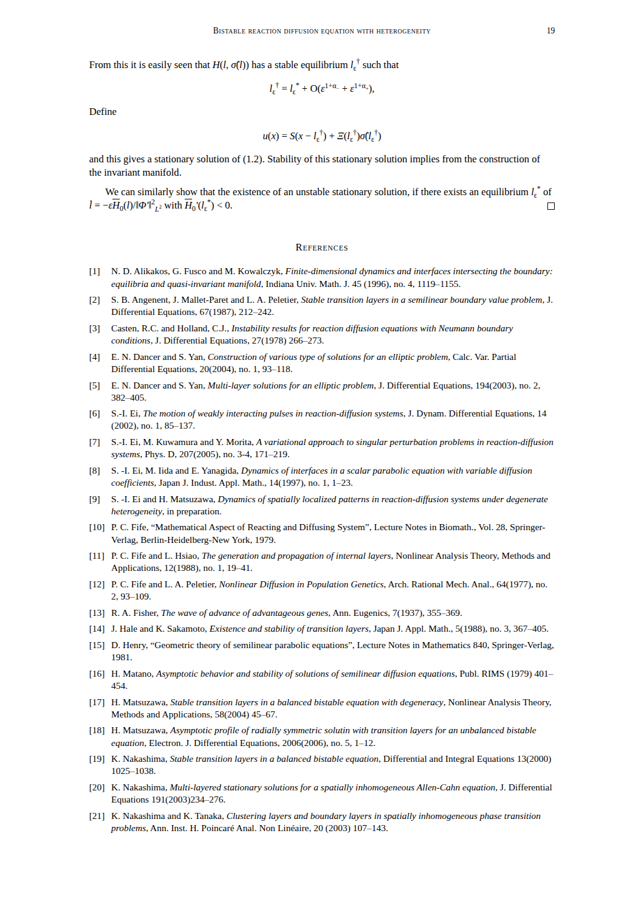Bistable reaction diffusion equation with heterogeneity 19
From this it is easily seen that H(l, σ̂(l)) has a stable equilibrium lε† such that
lε† = lε* + O(ε1+α− + ε1+α+),
Define
u(x) = S(x − lε†) + Ξ(lε†)σ̂(lε†)
and this gives a stationary solution of (1.2). Stability of this stationary solution implies from the construction of the invariant manifold.
We can similarly show that the existence of an unstable stationary solution, if there exists an equilibrium lε* of l̇ = −εH0(l)/‖Φ′‖2L2 with H0′(lε*) < 0.
References
[1] N. D. Alikakos, G. Fusco and M. Kowalczyk, Finite-dimensional dynamics and interfaces intersecting the boundary: equilibria and quasi-invariant manifold, Indiana Univ. Math. J. 45 (1996), no. 4, 1119–1155.
[2] S. B. Angenent, J. Mallet-Paret and L. A. Peletier, Stable transition layers in a semilinear boundary value problem, J. Differential Equations, 67(1987), 212–242.
[3] Casten, R.C. and Holland, C.J., Instability results for reaction diffusion equations with Neumann boundary conditions, J. Differential Equations, 27(1978) 266–273.
[4] E. N. Dancer and S. Yan, Construction of various type of solutions for an elliptic problem, Calc. Var. Partial Differential Equations, 20(2004), no. 1, 93–118.
[5] E. N. Dancer and S. Yan, Multi-layer solutions for an elliptic problem, J. Differential Equations, 194(2003), no. 2, 382–405.
[6] S.-I. Ei, The motion of weakly interacting pulses in reaction-diffusion systems, J. Dynam. Differential Equations, 14 (2002), no. 1, 85–137.
[7] S.-I. Ei, M. Kuwamura and Y. Morita, A variational approach to singular perturbation problems in reaction-diffusion systems, Phys. D, 207(2005), no. 3-4, 171–219.
[8] S. -I. Ei, M. Iida and E. Yanagida, Dynamics of interfaces in a scalar parabolic equation with variable diffusion coefficients, Japan J. Indust. Appl. Math., 14(1997), no. 1, 1–23.
[9] S. -I. Ei and H. Matsuzawa, Dynamics of spatially localized patterns in reaction-diffusion systems under degenerate heterogeneity, in preparation.
[10] P. C. Fife, “Mathematical Aspect of Reacting and Diffusing System”, Lecture Notes in Biomath., Vol. 28, Springer-Verlag, Berlin-Heidelberg-New York, 1979.
[11] P. C. Fife and L. Hsiao, The generation and propagation of internal layers, Nonlinear Analysis Theory, Methods and Applications, 12(1988), no. 1, 19–41.
[12] P. C. Fife and L. A. Peletier, Nonlinear Diffusion in Population Genetics, Arch. Rational Mech. Anal., 64(1977), no. 2, 93–109.
[13] R. A. Fisher, The wave of advance of advantageous genes, Ann. Eugenics, 7(1937), 355–369.
[14] J. Hale and K. Sakamoto, Existence and stability of transition layers, Japan J. Appl. Math., 5(1988), no. 3, 367–405.
[15] D. Henry, “Geometric theory of semilinear parabolic equations”, Lecture Notes in Mathematics 840, Springer-Verlag, 1981.
[16] H. Matano, Asymptotic behavior and stability of solutions of semilinear diffusion equations, Publ. RIMS (1979) 401–454.
[17] H. Matsuzawa, Stable transition layers in a balanced bistable equation with degeneracy, Nonlinear Analysis Theory, Methods and Applications, 58(2004) 45–67.
[18] H. Matsuzawa, Asymptotic profile of radially symmetric solutin with transition layers for an unbalanced bistable equation, Electron. J. Differential Equations, 2006(2006), no. 5, 1–12.
[19] K. Nakashima, Stable transition layers in a balanced bistable equation, Differential and Integral Equations 13(2000) 1025–1038.
[20] K. Nakashima, Multi-layered stationary solutions for a spatially inhomogeneous Allen-Cahn equation, J. Differential Equations 191(2003)234–276.
[21] K. Nakashima and K. Tanaka, Clustering layers and boundary layers in spatially inhomogeneous phase transition problems, Ann. Inst. H. Poincaré Anal. Non Linéaire, 20 (2003) 107–143.